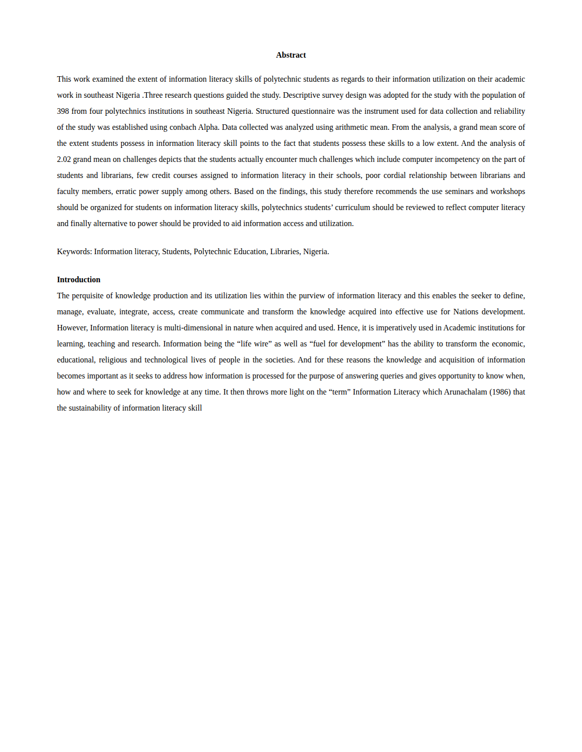Abstract
This work examined the extent of information literacy skills of polytechnic students as regards to their information utilization on their academic work in southeast Nigeria .Three research questions guided the study. Descriptive survey design was adopted for the study with the population of 398 from four polytechnics institutions in southeast Nigeria. Structured questionnaire was the instrument used for data collection and reliability of the study was established using conbach Alpha. Data collected was analyzed using arithmetic mean. From the analysis, a grand mean score of the extent students possess in information literacy skill points to the fact that students possess these skills to a low extent. And the analysis of 2.02 grand mean on challenges depicts that the students actually encounter much challenges which include computer incompetency on the part of students and librarians, few credit courses assigned to information literacy in their schools, poor cordial relationship between librarians and faculty members, erratic power supply among others. Based on the findings, this study therefore recommends the use seminars and workshops should be organized for students on information literacy skills, polytechnics students’ curriculum should be reviewed to reflect computer literacy and finally alternative to power should be provided to aid information access and utilization.
Keywords: Information literacy, Students, Polytechnic Education, Libraries, Nigeria.
Introduction
The perquisite of knowledge production and its utilization lies within the purview of information literacy and this enables the seeker to define, manage, evaluate, integrate, access, create communicate and transform the knowledge acquired into effective use for Nations development. However, Information literacy is multi-dimensional in nature when acquired and used. Hence, it is imperatively used in Academic institutions for learning, teaching and research. Information being the “life wire” as well as “fuel for development” has the ability to transform the economic, educational, religious and technological lives of people in the societies. And for these reasons the knowledge and acquisition of information becomes important as it seeks to address how information is processed for the purpose of answering queries and gives opportunity to know when, how and where to seek for knowledge at any time. It then throws more light on the “term” Information Literacy which Arunachalam (1986) that the sustainability of information literacy skill